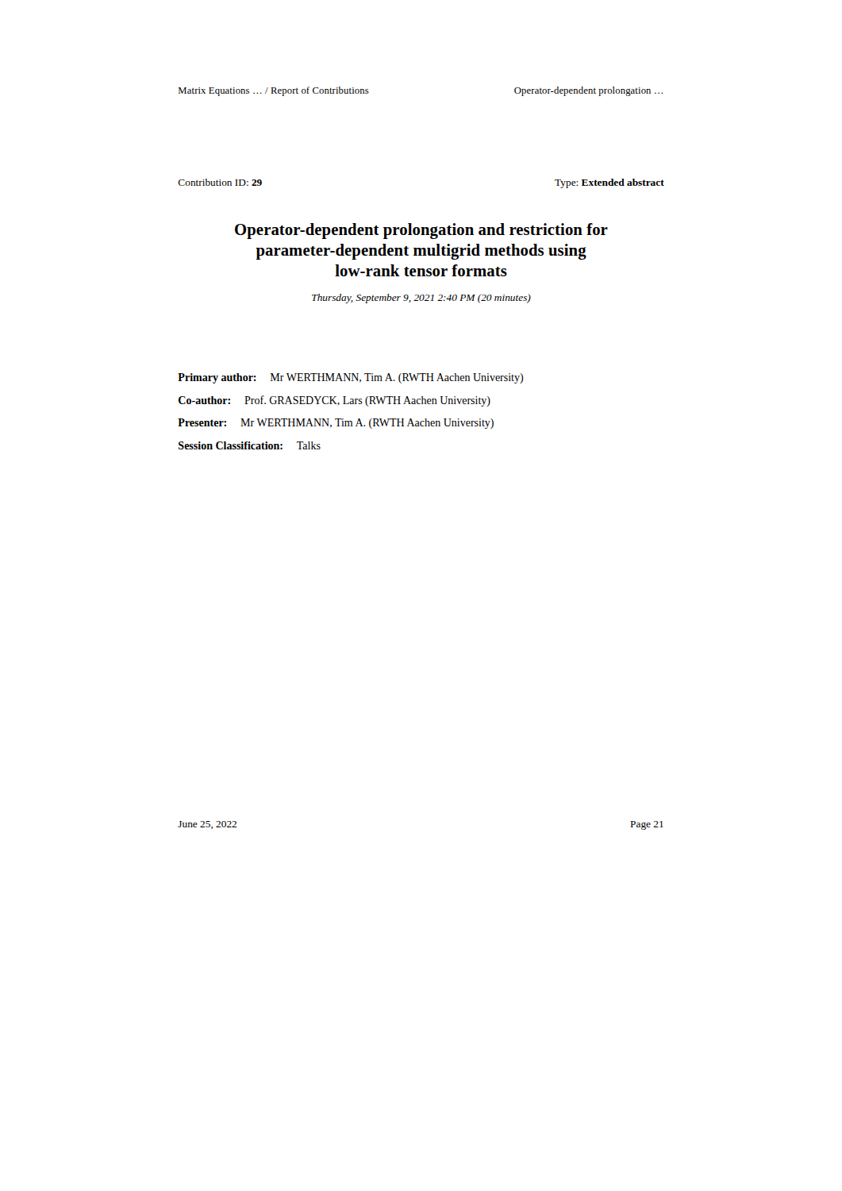Matrix Equations … / Report of Contributions
Operator-dependent prolongation …
Contribution ID: 29
Type: Extended abstract
Operator-dependent prolongation and restriction for
parameter-dependent multigrid methods using
low-rank tensor formats
Thursday, September 9, 2021 2:40 PM (20 minutes)
Primary author: Mr WERTHMANN, Tim A. (RWTH Aachen University)
Co-author: Prof. GRASEDYCK, Lars (RWTH Aachen University)
Presenter: Mr WERTHMANN, Tim A. (RWTH Aachen University)
Session Classification: Talks
June 25, 2022
Page 21